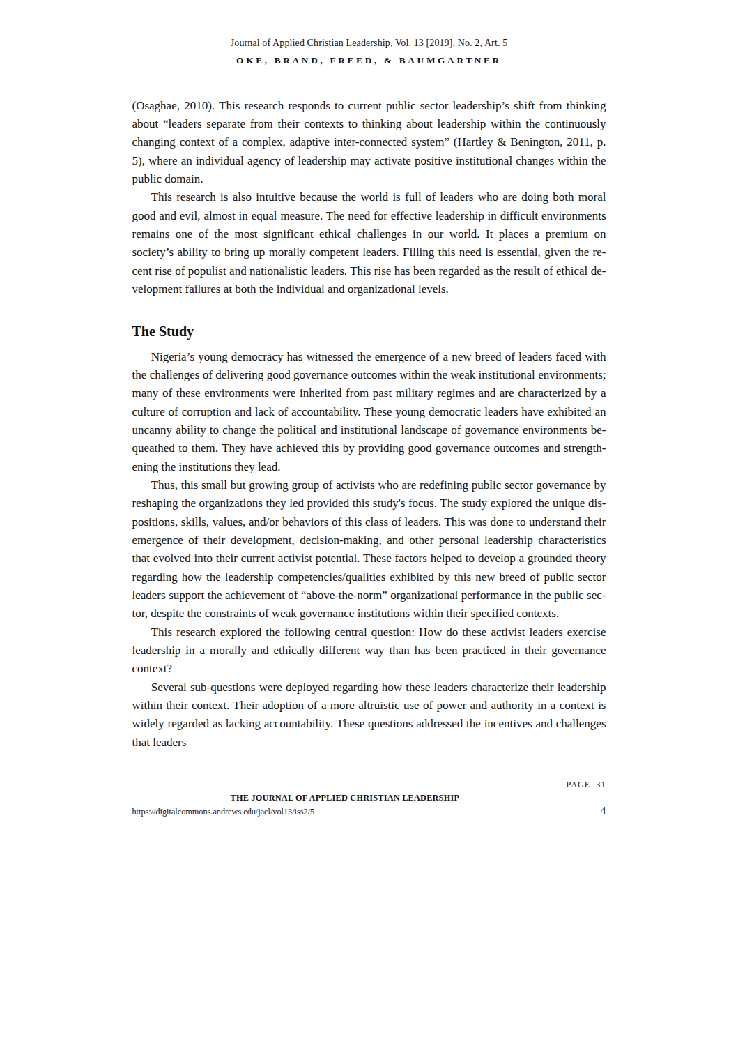Journal of Applied Christian Leadership, Vol. 13 [2019], No. 2, Art. 5
Oke, Brand, Freed, & Baumgartner
(Osaghae, 2010). This research responds to current public sector leadership’s shift from thinking about “leaders separate from their contexts to thinking about leadership within the continuously changing context of a complex, adaptive inter-connected system” (Hartley & Benington, 2011, p. 5), where an individual agency of leadership may activate positive institutional changes within the public domain.
This research is also intuitive because the world is full of leaders who are doing both moral good and evil, almost in equal measure. The need for effective leadership in difficult environments remains one of the most significant ethical challenges in our world. It places a premium on society’s ability to bring up morally competent leaders. Filling this need is essential, given the recent rise of populist and nationalistic leaders. This rise has been regarded as the result of ethical development failures at both the individual and organizational levels.
The Study
Nigeria’s young democracy has witnessed the emergence of a new breed of leaders faced with the challenges of delivering good governance outcomes within the weak institutional environments; many of these environments were inherited from past military regimes and are characterized by a culture of corruption and lack of accountability. These young democratic leaders have exhibited an uncanny ability to change the political and institutional landscape of governance environments bequeathed to them. They have achieved this by providing good governance outcomes and strengthening the institutions they lead.
Thus, this small but growing group of activists who are redefining public sector governance by reshaping the organizations they led provided this study's focus. The study explored the unique dispositions, skills, values, and/or behaviors of this class of leaders. This was done to understand their emergence of their development, decision-making, and other personal leadership characteristics that evolved into their current activist potential. These factors helped to develop a grounded theory regarding how the leadership competencies/qualities exhibited by this new breed of public sector leaders support the achievement of “above-the-norm” organizational performance in the public sector, despite the constraints of weak governance institutions within their specified contexts.
This research explored the following central question: How do these activist leaders exercise leadership in a morally and ethically different way than has been practiced in their governance context?
Several sub-questions were deployed regarding how these leaders characterize their leadership within their context. Their adoption of a more altruistic use of power and authority in a context is widely regarded as lacking accountability. These questions addressed the incentives and challenges that leaders
The Journal of Applied Christian Leadership https://digitalcommons.andrews.edu/jacl/vol13/iss2/5
Page 31 4